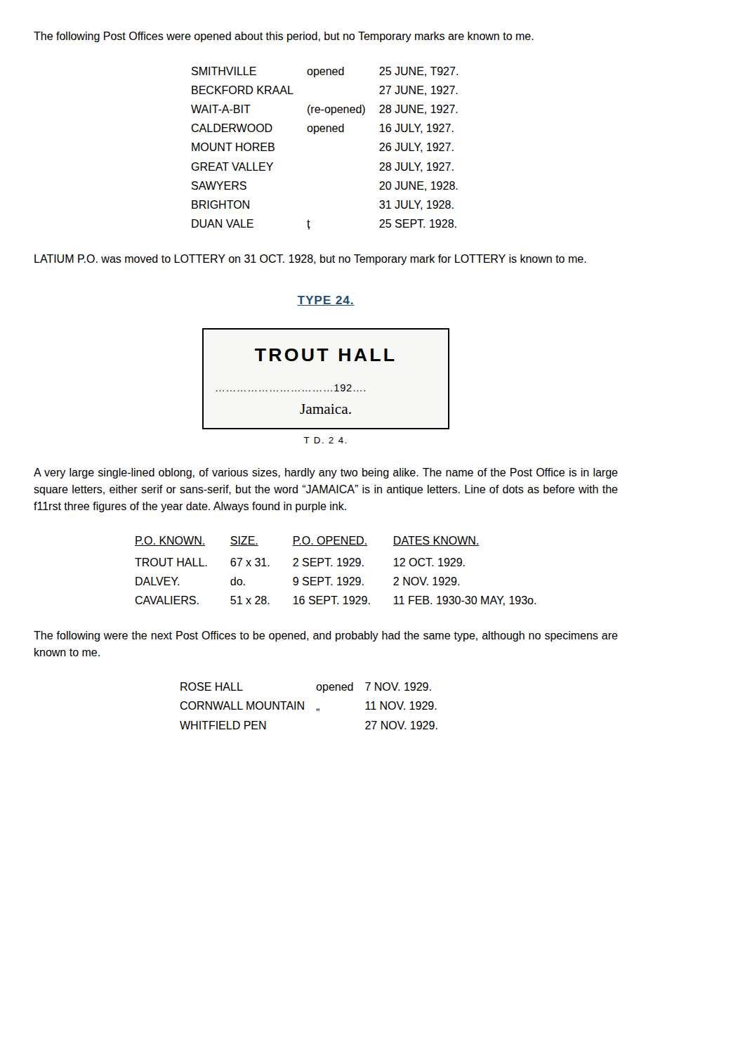The following Post Offices were opened about this period, but no Temporary marks are known to me.
| SMITHVILLE | opened | 25 JUNE, T927. |
| BECKFORD KRAAL | | 27 JUNE, 1927. |
| WAIT-A-BIT | (re-opened) | 28 JUNE, 1927. |
| CALDERWOOD | opened | 16 JULY, 1927. |
| MOUNT HOREB | | 26 JULY, 1927. |
| GREAT VALLEY | | 28 JULY, 1927. |
| SAWYERS | | 20 JUNE, 1928. |
| BRIGHTON | | 31 JULY, 1928. |
| DUAN VALE | ț | 25 SEPT. 1928. |
LATIUM P.O. was moved to LOTTERY on 31 OCT. 1928, but no Temporary mark for LOTTERY is known to me.
TYPE 24.
TROUT HALL
……………………………192….
Jamaica.
T D. 2 4.
A very large single-lined oblong, of various sizes, hardly any two being alike. The name of the Post Office is in large square letters, either serif or sans-serif, but the word “JAMAICA” is in antique letters. Line of dots as before with the f11rst three figures of the year date. Always found in purple ink.
| P.O. KNOWN. | SIZE. | P.O. OPENED. | DATES KNOWN. |
| --- | --- | --- | --- |
| TROUT HALL. | 67 x 31. | 2 SEPT. 1929. | 12 OCT. 1929. |
| DALVEY. | do. | 9 SEPT. 1929. | 2 NOV. 1929. |
| CAVALIERS. | 51 x 28. | 16 SEPT. 1929. | 11 FEB. 1930-30 MAY, 193o. |
The following were the next Post Offices to be opened, and probably had the same type, although no specimens are known to me.
| ROSE HALL | opened | 7 NOV. 1929. |
| CORNWALL MOUNTAIN | „ | 11 NOV. 1929. |
| WHITFIELD PEN | | 27 NOV. 1929. |